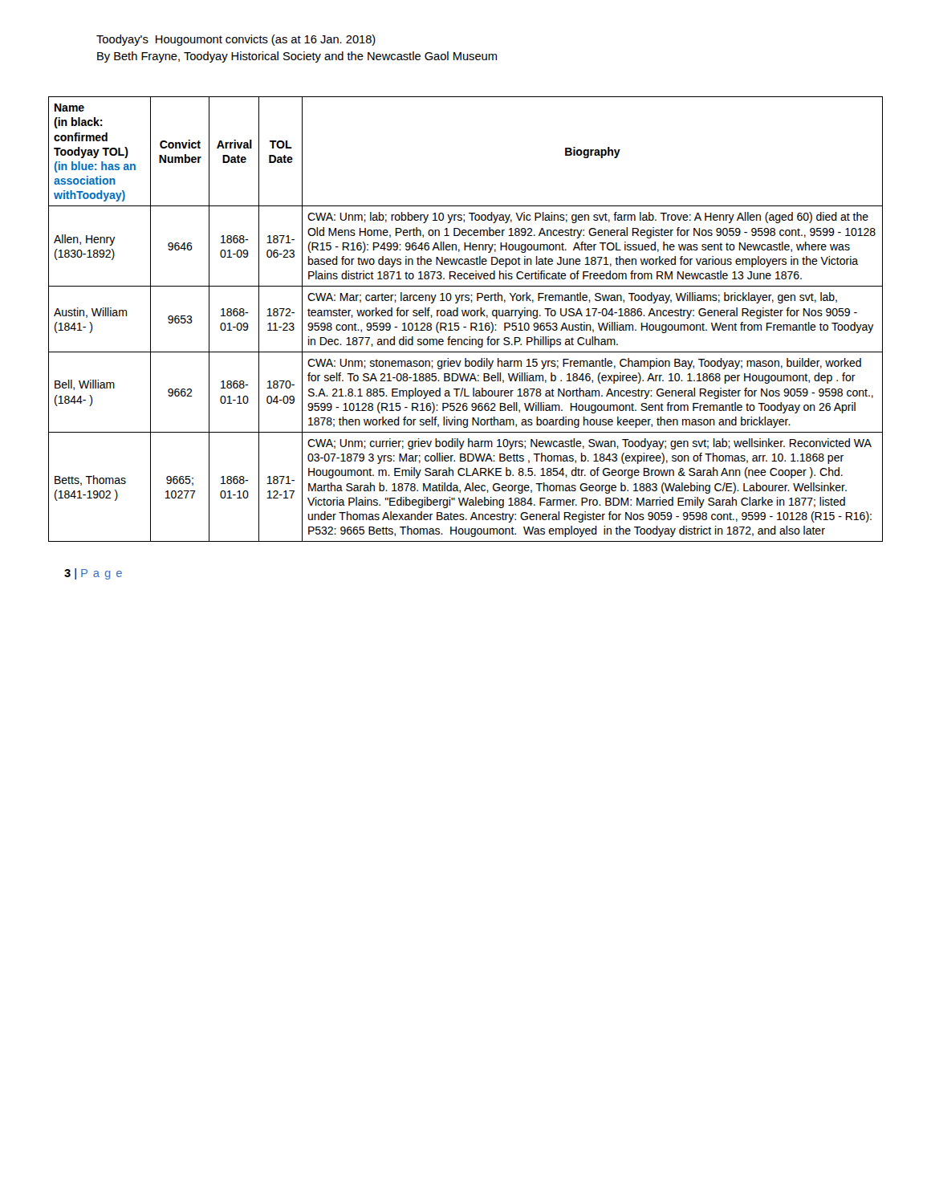Toodyay's Hougoumont convicts (as at 16 Jan. 2018)
By Beth Frayne, Toodyay Historical Society and the Newcastle Gaol Museum
| Name (in black: confirmed Toodyay TOL) (in blue: has an association withToodyay) | Convict Number | Arrival Date | TOL Date | Biography |
| --- | --- | --- | --- | --- |
| Allen, Henry (1830-1892) | 9646 | 1868-01-09 | 1871-06-23 | CWA: Unm; lab; robbery 10 yrs; Toodyay, Vic Plains; gen svt, farm lab. Trove: A Henry Allen (aged 60) died at the Old Mens Home, Perth, on 1 December 1892. Ancestry: General Register for Nos 9059 - 9598 cont., 9599 - 10128 (R15 - R16): P499: 9646 Allen, Henry; Hougoumont. After TOL issued, he was sent to Newcastle, where was based for two days in the Newcastle Depot in late June 1871, then worked for various employers in the Victoria Plains district 1871 to 1873. Received his Certificate of Freedom from RM Newcastle 13 June 1876. |
| Austin, William (1841- ) | 9653 | 1868-01-09 | 1872-11-23 | CWA: Mar; carter; larceny 10 yrs; Perth, York, Fremantle, Swan, Toodyay, Williams; bricklayer, gen svt, lab, teamster, worked for self, road work, quarrying. To USA 17-04-1886. Ancestry: General Register for Nos 9059 - 9598 cont., 9599 - 10128 (R15 - R16): P510 9653 Austin, William. Hougoumont. Went from Fremantle to Toodyay in Dec. 1877, and did some fencing for S.P. Phillips at Culham. |
| Bell, William (1844- ) | 9662 | 1868-01-10 | 1870-04-09 | CWA: Unm; stonemason; griev bodily harm 15 yrs; Fremantle, Champion Bay, Toodyay; mason, builder, worked for self. To SA 21-08-1885. BDWA: Bell, William, b . 1846, (expiree). Arr. 10. 1.1868 per Hougoumont, dep . for S.A. 21.8.1 885. Employed a T/L labourer 1878 at Northam. Ancestry: General Register for Nos 9059 - 9598 cont., 9599 - 10128 (R15 - R16): P526 9662 Bell, William. Hougoumont. Sent from Fremantle to Toodyay on 26 April 1878; then worked for self, living Northam, as boarding house keeper, then mason and bricklayer. |
| Betts, Thomas (1841-1902 ) | 9665; 10277 | 1868-01-10 | 1871-12-17 | CWA; Unm; currier; griev bodily harm 10yrs; Newcastle, Swan, Toodyay; gen svt; lab; wellsinker. Reconvicted WA 03-07-1879 3 yrs: Mar; collier. BDWA: Betts , Thomas, b. 1843 (expiree), son of Thomas, arr. 10. 1.1868 per Hougoumont. m. Emily Sarah CLARKE b. 8.5. 1854, dtr. of George Brown & Sarah Ann (nee Cooper ). Chd. Martha Sarah b. 1878. Matilda, Alec, George, Thomas George b. 1883 (Walebing C/E). Labourer. Wellsinker. Victoria Plains. "Edibegibergi" Walebing 1884. Farmer. Pro. BDM: Married Emily Sarah Clarke in 1877; listed under Thomas Alexander Bates. Ancestry: General Register for Nos 9059 - 9598 cont., 9599 - 10128 (R15 - R16): P532: 9665 Betts, Thomas. Hougoumont. Was employed in the Toodyay district in 1872, and also later |
3 | P a g e